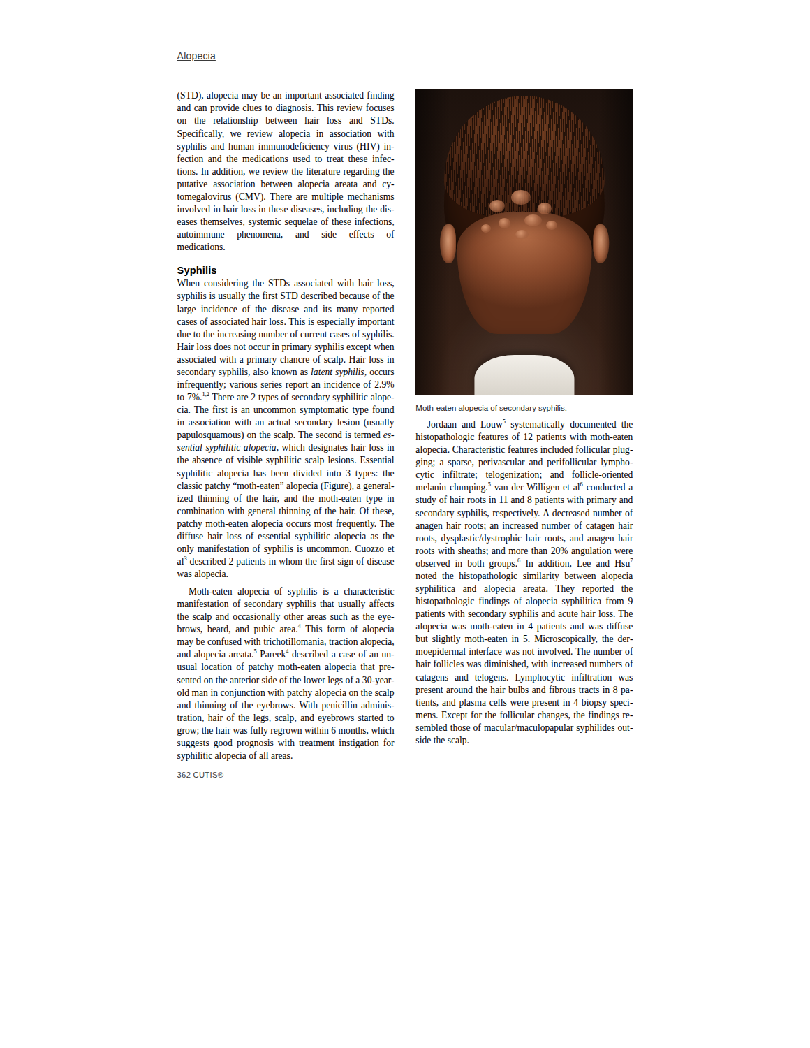Alopecia
(STD), alopecia may be an important associated finding and can provide clues to diagnosis. This review focuses on the relationship between hair loss and STDs. Specifically, we review alopecia in association with syphilis and human immunodeficiency virus (HIV) infection and the medications used to treat these infections. In addition, we review the literature regarding the putative association between alopecia areata and cytomegalovirus (CMV). There are multiple mechanisms involved in hair loss in these diseases, including the diseases themselves, systemic sequelae of these infections, autoimmune phenomena, and side effects of medications.
Syphilis
When considering the STDs associated with hair loss, syphilis is usually the first STD described because of the large incidence of the disease and its many reported cases of associated hair loss. This is especially important due to the increasing number of current cases of syphilis. Hair loss does not occur in primary syphilis except when associated with a primary chancre of scalp. Hair loss in secondary syphilis, also known as latent syphilis, occurs infrequently; various series report an incidence of 2.9% to 7%.1,2 There are 2 types of secondary syphilitic alopecia. The first is an uncommon symptomatic type found in association with an actual secondary lesion (usually papulosquamous) on the scalp. The second is termed essential syphilitic alopecia, which designates hair loss in the absence of visible syphilitic scalp lesions. Essential syphilitic alopecia has been divided into 3 types: the classic patchy “moth-eaten” alopecia (Figure), a generalized thinning of the hair, and the moth-eaten type in combination with general thinning of the hair. Of these, patchy moth-eaten alopecia occurs most frequently. The diffuse hair loss of essential syphilitic alopecia as the only manifestation of syphilis is uncommon. Cuozzo et al3 described 2 patients in whom the first sign of disease was alopecia.
Moth-eaten alopecia of syphilis is a characteristic manifestation of secondary syphilis that usually affects the scalp and occasionally other areas such as the eyebrows, beard, and pubic area.4 This form of alopecia may be confused with trichotillomania, traction alopecia, and alopecia areata.5 Pareek4 described a case of an unusual location of patchy moth-eaten alopecia that presented on the anterior side of the lower legs of a 30-year-old man in conjunction with patchy alopecia on the scalp and thinning of the eyebrows. With penicillin administration, hair of the legs, scalp, and eyebrows started to grow; the hair was fully regrown within 6 months, which suggests good prognosis with treatment instigation for syphilitic alopecia of all areas.
Moth-eaten alopecia of secondary syphilis.
Jordaan and Louw5 systematically documented the histopathologic features of 12 patients with moth-eaten alopecia. Characteristic features included follicular plugging; a sparse, perivascular and perifollicular lymphocytic infiltrate; telogenization; and follicle-oriented melanin clumping.5 van der Willigen et al6 conducted a study of hair roots in 11 and 8 patients with primary and secondary syphilis, respectively. A decreased number of anagen hair roots; an increased number of catagen hair roots, dysplastic/dystrophic hair roots, and anagen hair roots with sheaths; and more than 20% angulation were observed in both groups.6 In addition, Lee and Hsu7 noted the histopathologic similarity between alopecia syphilitica and alopecia areata. They reported the histopathologic findings of alopecia syphilitica from 9 patients with secondary syphilis and acute hair loss. The alopecia was moth-eaten in 4 patients and was diffuse but slightly moth-eaten in 5. Microscopically, the dermoepidermal interface was not involved. The number of hair follicles was diminished, with increased numbers of catagens and telogens. Lymphocytic infiltration was present around the hair bulbs and fibrous tracts in 8 patients, and plasma cells were present in 4 biopsy specimens. Except for the follicular changes, the findings resembled those of macular/maculopapular syphilides outside the scalp.
362 CUTIS®